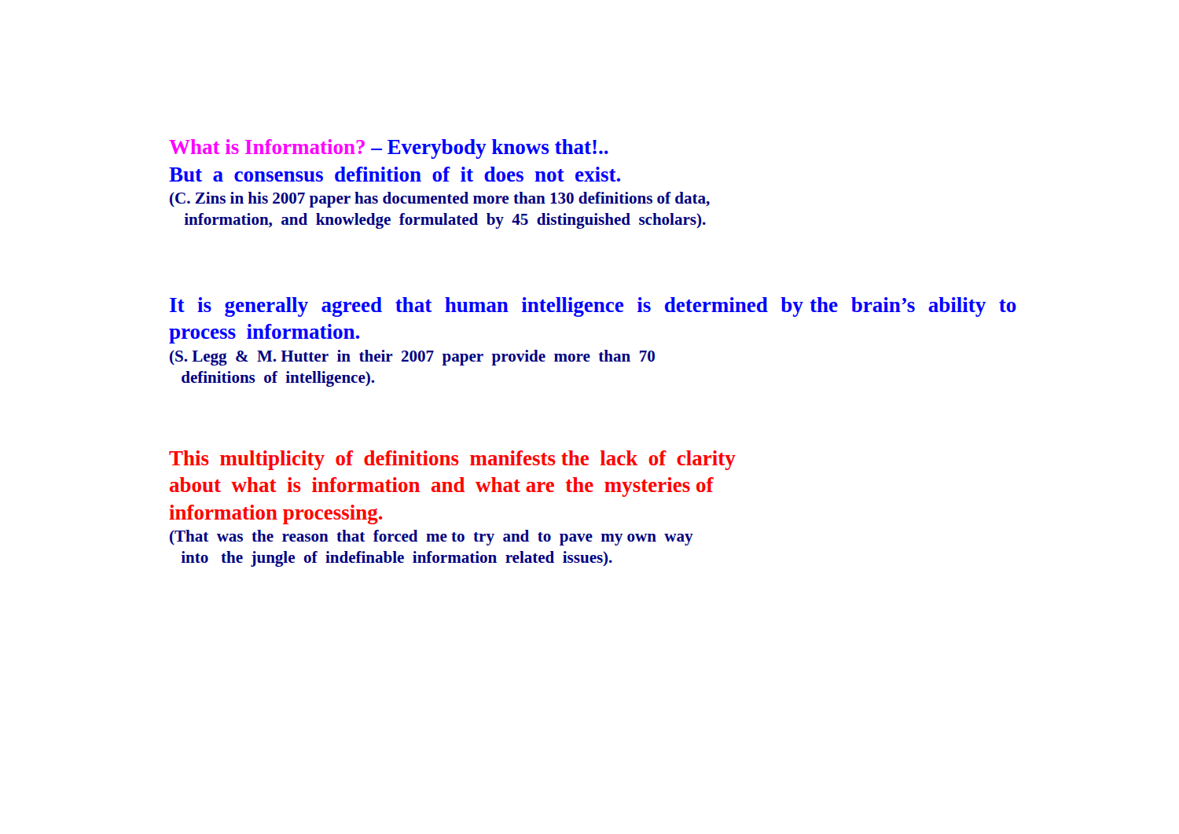What is Information? – Everybody knows that!..
But a consensus definition of it does not exist.
(C. Zins in his 2007 paper has documented more than 130 definitions of data,
information, and knowledge formulated by 45 distinguished scholars).
It is generally agreed that human intelligence is determined by the brain’s ability to process information.
(S. Legg & M. Hutter in their 2007 paper provide more than 70
definitions of intelligence).
This multiplicity of definitions manifests the lack of clarity
about what is information and what are the mysteries of
information processing.
(That was the reason that forced me to try and to pave my own way
into the jungle of indefinable information related issues).